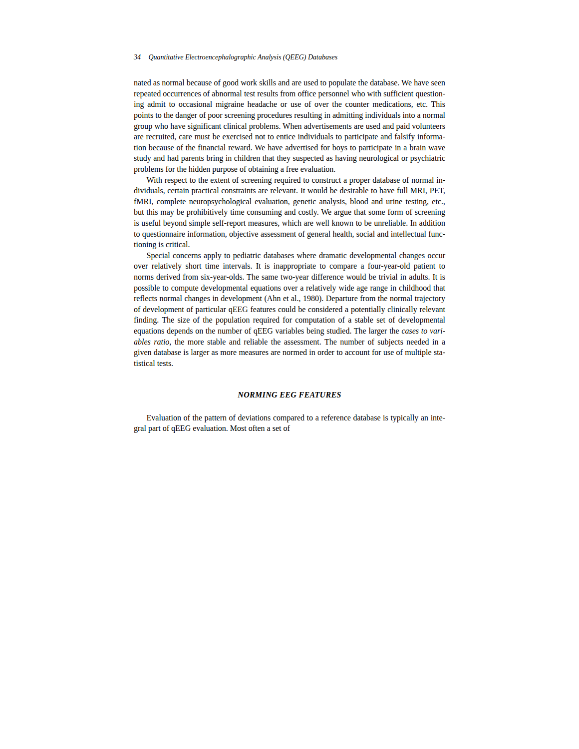34 Quantitative Electroencephalographic Analysis (QEEG) Databases
nated as normal because of good work skills and are used to populate the database. We have seen repeated occurrences of abnormal test results from office personnel who with sufficient questioning admit to occasional migraine headache or use of over the counter medications, etc. This points to the danger of poor screening procedures resulting in admitting individuals into a normal group who have significant clinical problems. When advertisements are used and paid volunteers are recruited, care must be exercised not to entice individuals to participate and falsify information because of the financial reward. We have advertised for boys to participate in a brain wave study and had parents bring in children that they suspected as having neurological or psychiatric problems for the hidden purpose of obtaining a free evaluation.
With respect to the extent of screening required to construct a proper database of normal individuals, certain practical constraints are relevant. It would be desirable to have full MRI, PET, fMRI, complete neuropsychological evaluation, genetic analysis, blood and urine testing, etc., but this may be prohibitively time consuming and costly. We argue that some form of screening is useful beyond simple self-report measures, which are well known to be unreliable. In addition to questionnaire information, objective assessment of general health, social and intellectual functioning is critical.
Special concerns apply to pediatric databases where dramatic developmental changes occur over relatively short time intervals. It is inappropriate to compare a four-year-old patient to norms derived from six-year-olds. The same two-year difference would be trivial in adults. It is possible to compute developmental equations over a relatively wide age range in childhood that reflects normal changes in development (Ahn et al., 1980). Departure from the normal trajectory of development of particular qEEG features could be considered a potentially clinically relevant finding. The size of the population required for computation of a stable set of developmental equations depends on the number of qEEG variables being studied. The larger the cases to variables ratio, the more stable and reliable the assessment. The number of subjects needed in a given database is larger as more measures are normed in order to account for use of multiple statistical tests.
NORMING EEG FEATURES
Evaluation of the pattern of deviations compared to a reference database is typically an integral part of qEEG evaluation. Most often a set of